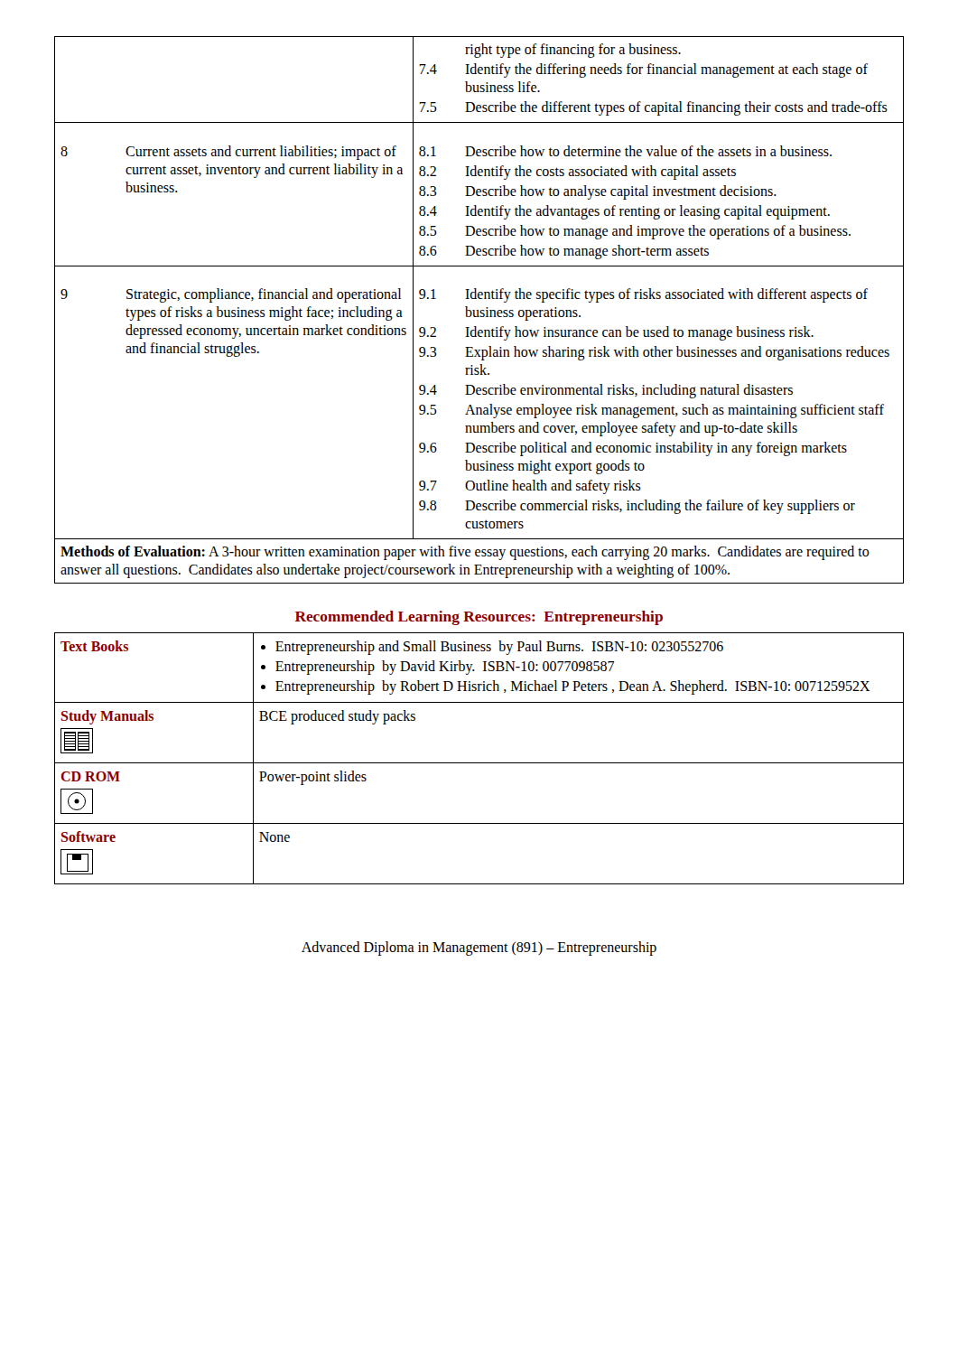| | right type of financing for a business. 7.4 Identify the differing needs for financial management at each stage of business life. 7.5 Describe the different types of capital financing their costs and trade-offs |
| 8 Current assets and current liabilities; impact of current asset, inventory and current liability in a business. | 8.1 Describe how to determine the value of the assets in a business. 8.2 Identify the costs associated with capital assets 8.3 Describe how to analyse capital investment decisions. 8.4 Identify the advantages of renting or leasing capital equipment. 8.5 Describe how to manage and improve the operations of a business. 8.6 Describe how to manage short-term assets |
| 9 Strategic, compliance, financial and operational types of risks a business might face; including a depressed economy, uncertain market conditions and financial struggles. | 9.1 Identify the specific types of risks associated with different aspects of business operations. 9.2 Identify how insurance can be used to manage business risk. 9.3 Explain how sharing risk with other businesses and organisations reduces risk. 9.4 Describe environmental risks, including natural disasters 9.5 Analyse employee risk management, such as maintaining sufficient staff numbers and cover, employee safety and up-to-date skills 9.6 Describe political and economic instability in any foreign markets business might export goods to 9.7 Outline health and safety risks 9.8 Describe commercial risks, including the failure of key suppliers or customers |
Methods of Evaluation: A 3-hour written examination paper with five essay questions, each carrying 20 marks. Candidates are required to answer all questions. Candidates also undertake project/coursework in Entrepreneurship with a weighting of 100%.
Recommended Learning Resources: Entrepreneurship
| Text Books | Entrepreneurship and Small Business by Paul Burns. ISBN-10: 0230552706 Entrepreneurship by David Kirby. ISBN-10: 0077098587 Entrepreneurship by Robert D Hisrich , Michael P Peters , Dean A. Shepherd. ISBN-10: 007125952X |
| Study Manuals | BCE produced study packs |
| CD ROM | Power-point slides |
| Software | None |
Advanced Diploma in Management (891) – Entrepreneurship